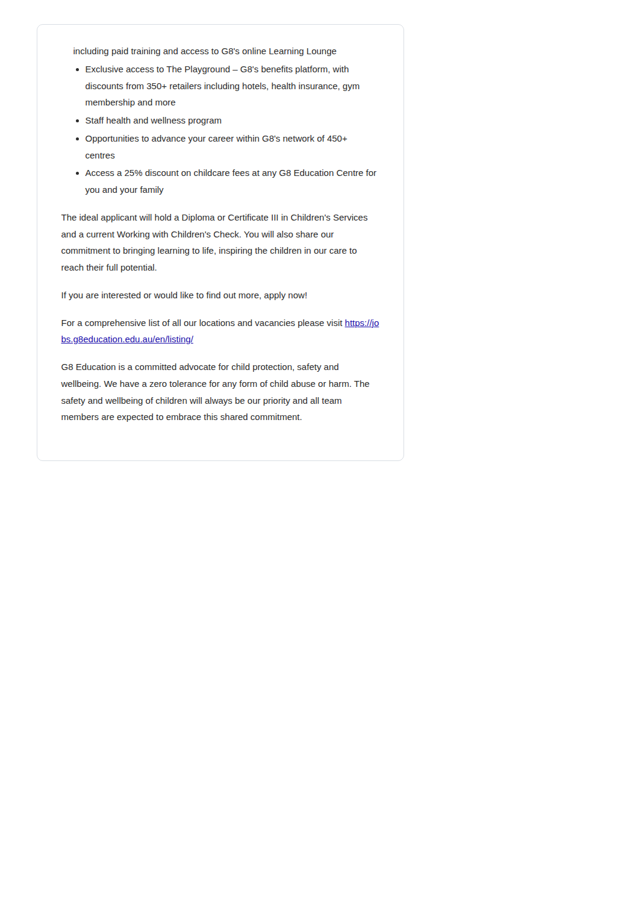including paid training and access to G8's online Learning Lounge
Exclusive access to The Playground – G8's benefits platform, with discounts from 350+ retailers including hotels, health insurance, gym membership and more
Staff health and wellness program
Opportunities to advance your career within G8's network of 450+ centres
Access a 25% discount on childcare fees at any G8 Education Centre for you and your family
The ideal applicant will hold a Diploma or Certificate III in Children's Services and a current Working with Children's Check. You will also share our commitment to bringing learning to life, inspiring the children in our care to reach their full potential.
If you are interested or would like to find out more, apply now!
For a comprehensive list of all our locations and vacancies please visit https://jobs.g8education.edu.au/en/listing/
G8 Education is a committed advocate for child protection, safety and wellbeing. We have a zero tolerance for any form of child abuse or harm. The safety and wellbeing of children will always be our priority and all team members are expected to embrace this shared commitment.